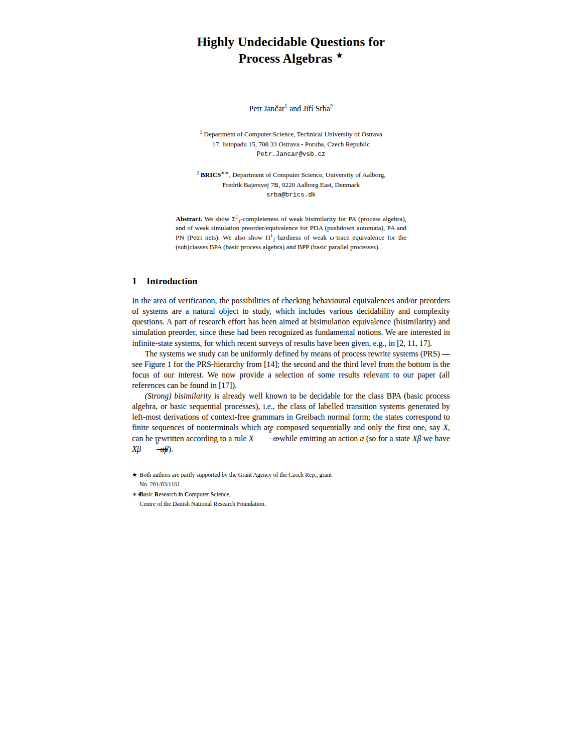Highly Undecidable Questions for
Process Algebras ★
Petr Jančar1 and Jiří Srba2
1 Department of Computer Science, Technical University of Ostrava
17. listopadu 15, 708 33 Ostrava - Poruba, Czech Republic
Petr.Jancar@vsb.cz
2 BRICS∗∗, Department of Computer Science, University of Aalborg,
Fredrik Bajersvej 7B, 9220 Aalborg East, Denmark
srba@brics.dk
Abstract. We show Σ11-completeness of weak bisimilarity for PA (process algebra), and of weak simulation preorder/equivalence for PDA (pushdown automata), PA and PN (Petri nets). We also show Π11-hardness of weak ω-trace equivalence for the (sub)classes BPA (basic process algebra) and BPP (basic parallel processes).
1 Introduction
In the area of verification, the possibilities of checking behavioural equivalences and/or preorders of systems are a natural object to study, which includes various decidability and complexity questions. A part of research effort has been aimed at bisimulation equivalence (bisimilarity) and simulation preorder, since these had been recognized as fundamental notions. We are interested in infinite-state systems, for which recent surveys of results have been given, e.g., in [2, 11, 17].
The systems we study can be uniformly defined by means of process rewrite systems (PRS) — see Figure 1 for the PRS-hierarchy from [14]; the second and the third level from the bottom is the focus of our interest. We now provide a selection of some results relevant to our paper (all references can be found in [17]).
(Strong) bisimilarity is already well known to be decidable for the class BPA (basic process algebra, or basic sequential processes), i.e., the class of labelled transition systems generated by left-most derivations of context-free grammars in Greibach normal form; the states correspond to finite sequences of nonterminals which are composed sequentially and only the first one, say X, can be rewritten according to a rule X a⟶ α while emitting an action a (so for a state Xβ we have Xβ a⟶ αβ).
★ Both authors are partly supported by the Grant Agency of the Czech Rep., grant
No. 201/03/1161.
∗∗ Basic Research in Computer Science,
Centre of the Danish National Research Foundation.